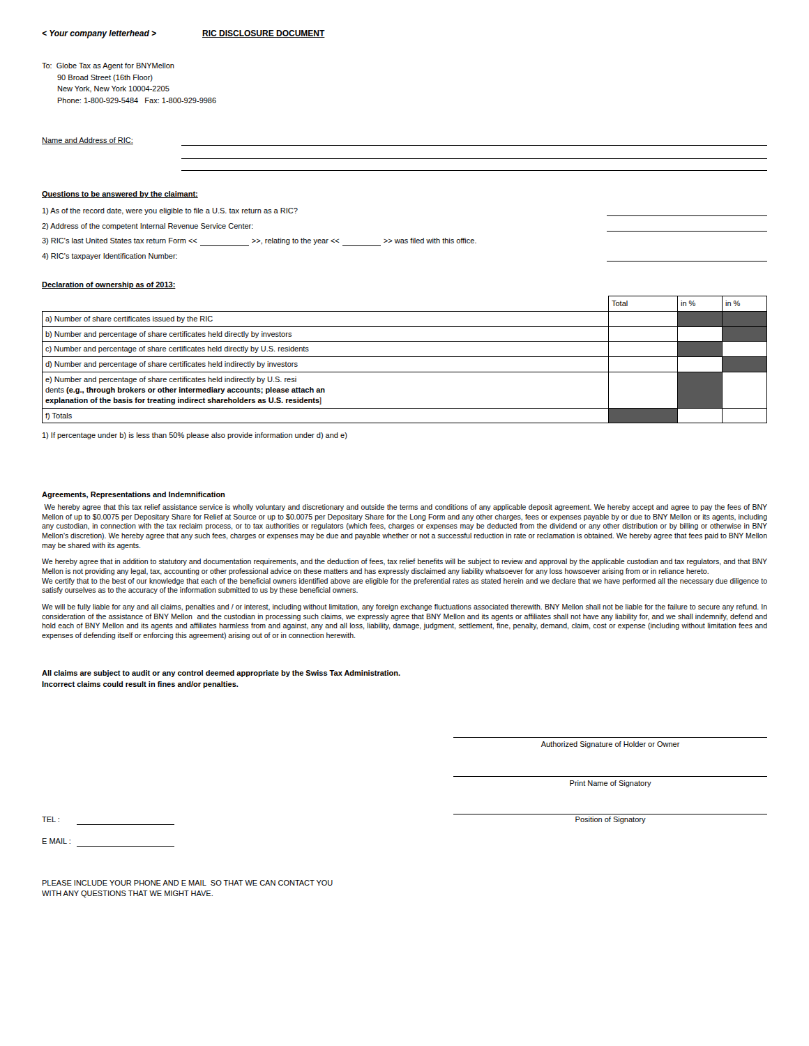< Your company letterhead >
RIC DISCLOSURE DOCUMENT
To: Globe Tax as Agent for BNYMellon
90 Broad Street (16th Floor)
New York, New York 10004-2205
Phone: 1-800-929-5484 Fax: 1-800-929-9986
Name and Address of RIC:
Questions to be answered by the claimant:
1) As of the record date, were you eligible to file a U.S. tax return as a RIC?
2) Address of the competent Internal Revenue Service Center:
3) RIC's last United States tax return Form << >>, relating to the year << >> was filed with this office.
4) RIC's taxpayer Identification Number:
Declaration of ownership as of 2013:
| | Total | in % | in % |
| --- | --- | --- | --- |
| a) Number of share certificates issued by the RIC | | | |
| b) Number and percentage of share certificates held directly by investors | | | |
| c) Number and percentage of share certificates held directly by U.S. residents | | | |
| d) Number and percentage of share certificates held indirectly by investors | | | |
| e) Number and percentage of share certificates held indirectly by U.S. resi dents (e.g., through brokers or other intermediary accounts; please attach an explanation of the basis for treating indirect shareholders as U.S. residents ] | | | |
| f) Totals | | | |
1) If percentage under b) is less than 50% please also provide information under d) and e)
Agreements, Representations and Indemnification
We hereby agree that this tax relief assistance service is wholly voluntary and discretionary and outside the terms and conditions of any applicable deposit agreement. We hereby accept and agree to pay the fees of BNY Mellon of up to $0.0075 per Depositary Share for Relief at Source or up to $0.0075 per Depositary Share for the Long Form and any other charges, fees or expenses payable by or due to BNY Mellon or its agents, including any custodian, in connection with the tax reclaim process, or to tax authorities or regulators (which fees, charges or expenses may be deducted from the dividend or any other distribution or by billing or otherwise in BNY Mellon's discretion). We hereby agree that any such fees, charges or expenses may be due and payable whether or not a successful reduction in rate or reclamation is obtained. We hereby agree that fees paid to BNY Mellon may be shared with its agents.
We hereby agree that in addition to statutory and documentation requirements, and the deduction of fees, tax relief benefits will be subject to review and approval by the applicable custodian and tax regulators, and that BNY Mellon is not providing any legal, tax, accounting or other professional advice on these matters and has expressly disclaimed any liability whatsoever for any loss howsoever arising from or in reliance hereto.
We certify that to the best of our knowledge that each of the beneficial owners identified above are eligible for the preferential rates as stated herein and we declare that we have performed all the necessary due diligence to satisfy ourselves as to the accuracy of the information submitted to us by these beneficial owners.
We will be fully liable for any and all claims, penalties and / or interest, including without limitation, any foreign exchange fluctuations associated therewith. BNY Mellon shall not be liable for the failure to secure any refund. In consideration of the assistance of BNY Mellon and the custodian in processing such claims, we expressly agree that BNY Mellon and its agents or affiliates shall not have any liability for, and we shall indemnify, defend and hold each of BNY Mellon and its agents and affiliates harmless from and against, any and all loss, liability, damage, judgment, settlement, fine, penalty, demand, claim, cost or expense (including without limitation fees and expenses of defending itself or enforcing this agreement) arising out of or in connection herewith.
All claims are subject to audit or any control deemed appropriate by the Swiss Tax Administration.
Incorrect claims could result in fines and/or penalties.
Authorized Signature of Holder or Owner
Print Name of Signatory
TEL :
Position of Signatory
E MAIL :
PLEASE INCLUDE YOUR PHONE AND E MAIL SO THAT WE CAN CONTACT YOU
WITH ANY QUESTIONS THAT WE MIGHT HAVE.